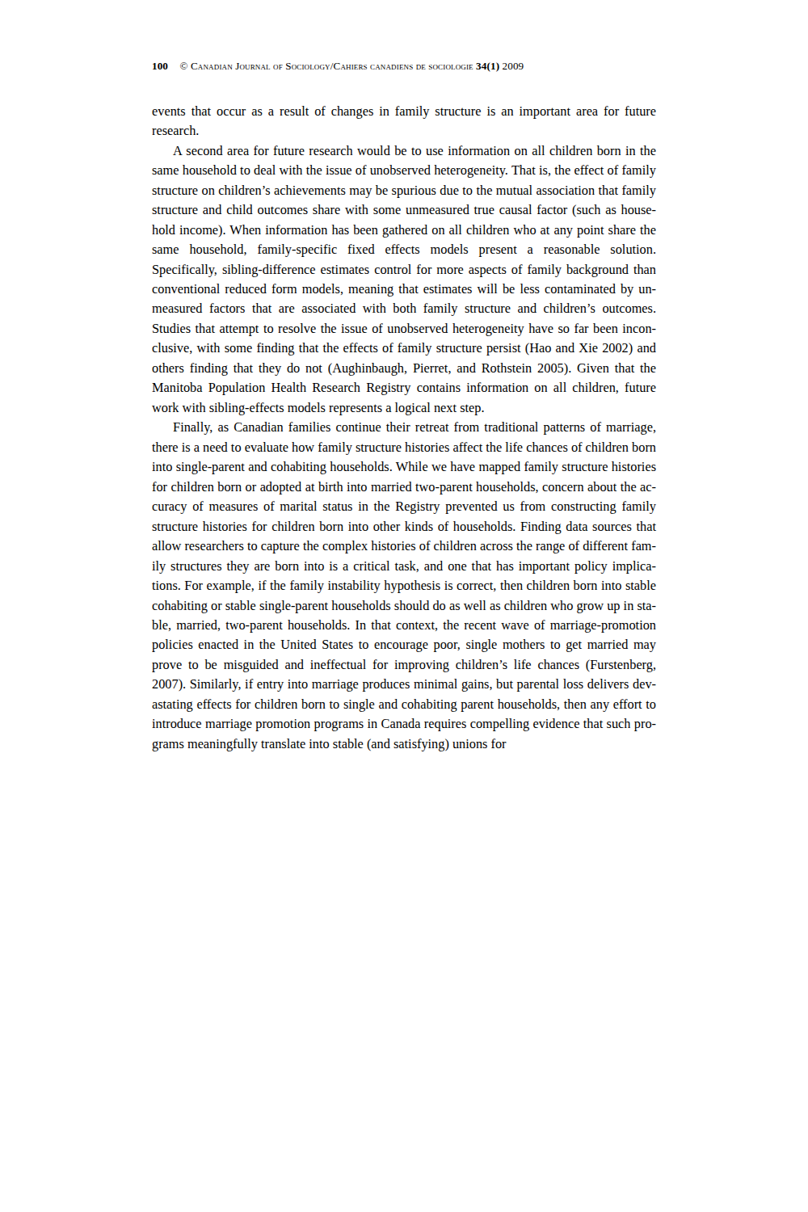100© Canadian Journal of Sociology/Cahiers canadiens de sociologie 34(1) 2009
events that occur as a result of changes in family structure is an important area for future research.
A second area for future research would be to use information on all children born in the same household to deal with the issue of unobserved heterogeneity. That is, the effect of family structure on children’s achievements may be spurious due to the mutual association that family structure and child outcomes share with some unmeasured true causal factor (such as household income). When information has been gathered on all children who at any point share the same household, family-specific fixed effects models present a reasonable solution. Specifically, sibling-difference estimates control for more aspects of family background than conventional reduced form models, meaning that estimates will be less contaminated by unmeasured factors that are associated with both family structure and children’s outcomes. Studies that attempt to resolve the issue of unobserved heterogeneity have so far been inconclusive, with some finding that the effects of family structure persist (Hao and Xie 2002) and others finding that they do not (Aughinbaugh, Pierret, and Rothstein 2005). Given that the Manitoba Population Health Research Registry contains information on all children, future work with sibling-effects models represents a logical next step.
Finally, as Canadian families continue their retreat from traditional patterns of marriage, there is a need to evaluate how family structure histories affect the life chances of children born into single-parent and cohabiting households. While we have mapped family structure histories for children born or adopted at birth into married two-parent households, concern about the accuracy of measures of marital status in the Registry prevented us from constructing family structure histories for children born into other kinds of households. Finding data sources that allow researchers to capture the complex histories of children across the range of different family structures they are born into is a critical task, and one that has important policy implications. For example, if the family instability hypothesis is correct, then children born into stable cohabiting or stable single-parent households should do as well as children who grow up in stable, married, two-parent households. In that context, the recent wave of marriage-promotion policies enacted in the United States to encourage poor, single mothers to get married may prove to be misguided and ineffectual for improving children’s life chances (Furstenberg, 2007). Similarly, if entry into marriage produces minimal gains, but parental loss delivers devastating effects for children born to single and cohabiting parent households, then any effort to introduce marriage promotion programs in Canada requires compelling evidence that such programs meaningfully translate into stable (and satisfying) unions for